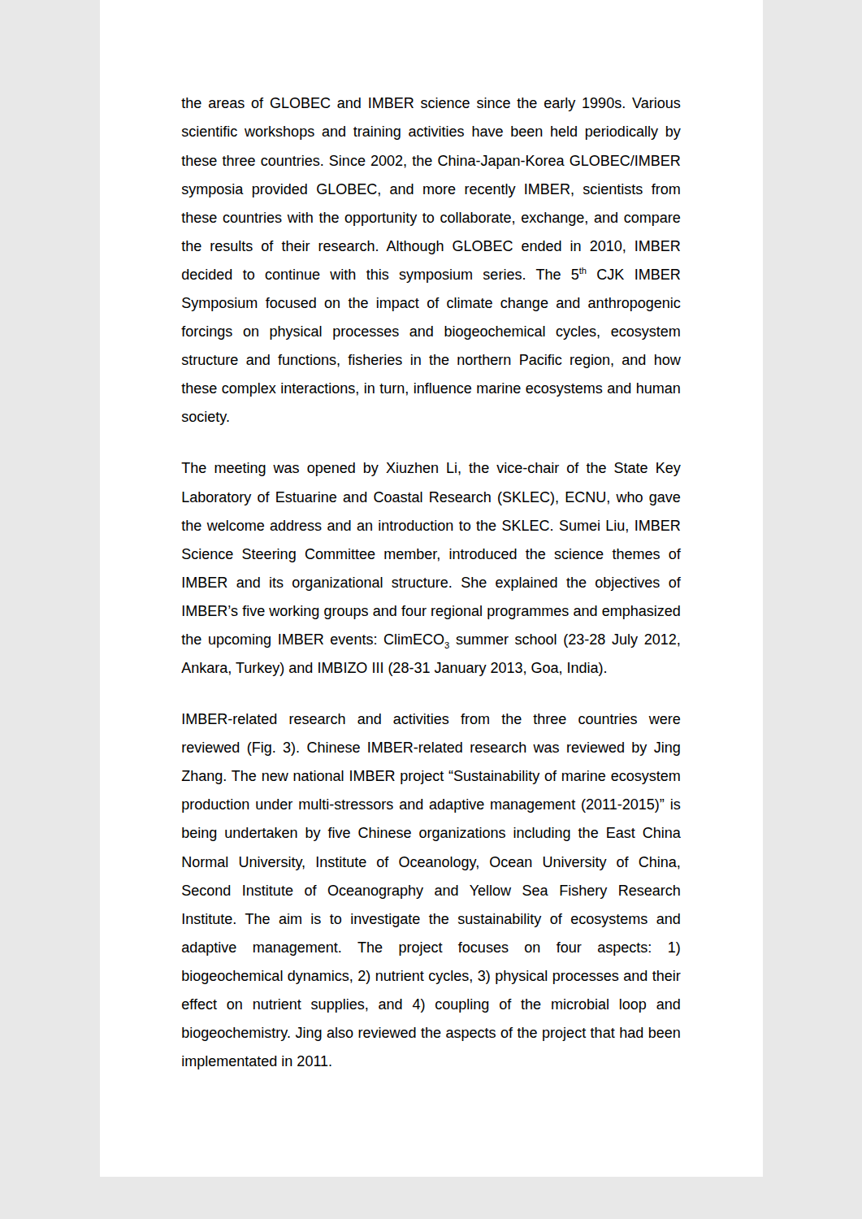the areas of GLOBEC and IMBER science since the early 1990s. Various scientific workshops and training activities have been held periodically by these three countries. Since 2002, the China-Japan-Korea GLOBEC/IMBER symposia provided GLOBEC, and more recently IMBER, scientists from these countries with the opportunity to collaborate, exchange, and compare the results of their research. Although GLOBEC ended in 2010, IMBER decided to continue with this symposium series. The 5th CJK IMBER Symposium focused on the impact of climate change and anthropogenic forcings on physical processes and biogeochemical cycles, ecosystem structure and functions, fisheries in the northern Pacific region, and how these complex interactions, in turn, influence marine ecosystems and human society.
The meeting was opened by Xiuzhen Li, the vice-chair of the State Key Laboratory of Estuarine and Coastal Research (SKLEC), ECNU, who gave the welcome address and an introduction to the SKLEC. Sumei Liu, IMBER Science Steering Committee member, introduced the science themes of IMBER and its organizational structure. She explained the objectives of IMBER’s five working groups and four regional programmes and emphasized the upcoming IMBER events: ClimECO3 summer school (23-28 July 2012, Ankara, Turkey) and IMBIZO III (28-31 January 2013, Goa, India).
IMBER-related research and activities from the three countries were reviewed (Fig. 3). Chinese IMBER-related research was reviewed by Jing Zhang. The new national IMBER project “Sustainability of marine ecosystem production under multi-stressors and adaptive management (2011-2015)” is being undertaken by five Chinese organizations including the East China Normal University, Institute of Oceanology, Ocean University of China, Second Institute of Oceanography and Yellow Sea Fishery Research Institute. The aim is to investigate the sustainability of ecosystems and adaptive management. The project focuses on four aspects: 1) biogeochemical dynamics, 2) nutrient cycles, 3) physical processes and their effect on nutrient supplies, and 4) coupling of the microbial loop and biogeochemistry. Jing also reviewed the aspects of the project that had been implementated in 2011.